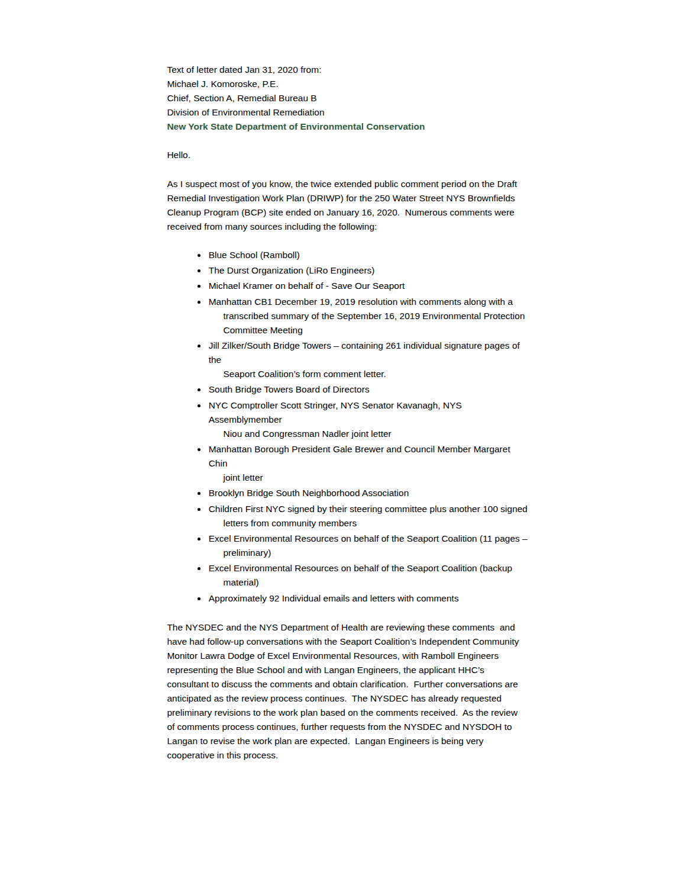Text of letter dated Jan 31, 2020 from:
Michael J. Komoroske, P.E.
Chief, Section A, Remedial Bureau B
Division of Environmental Remediation
New York State Department of Environmental Conservation
Hello.
As I suspect most of you know, the twice extended public comment period on the Draft Remedial Investigation Work Plan (DRIWP) for the 250 Water Street NYS Brownfields Cleanup Program (BCP) site ended on January 16, 2020. Numerous comments were received from many sources including the following:
Blue School (Ramboll)
The Durst Organization (LiRo Engineers)
Michael Kramer on behalf of - Save Our Seaport
Manhattan CB1 December 19, 2019 resolution with comments along with a transcribed summary of the September 16, 2019 Environmental Protection Committee Meeting
Jill Zilker/South Bridge Towers – containing 261 individual signature pages of the Seaport Coalition’s form comment letter.
South Bridge Towers Board of Directors
NYC Comptroller Scott Stringer, NYS Senator Kavanagh, NYS Assemblymember Niou and Congressman Nadler joint letter
Manhattan Borough President Gale Brewer and Council Member Margaret Chin joint letter
Brooklyn Bridge South Neighborhood Association
Children First NYC signed by their steering committee plus another 100 signed letters from community members
Excel Environmental Resources on behalf of the Seaport Coalition (11 pages – preliminary)
Excel Environmental Resources on behalf of the Seaport Coalition (backup material)
Approximately 92 Individual emails and letters with comments
The NYSDEC and the NYS Department of Health are reviewing these comments and have had follow-up conversations with the Seaport Coalition’s Independent Community Monitor Lawra Dodge of Excel Environmental Resources, with Ramboll Engineers representing the Blue School and with Langan Engineers, the applicant HHC’s consultant to discuss the comments and obtain clarification. Further conversations are anticipated as the review process continues. The NYSDEC has already requested preliminary revisions to the work plan based on the comments received. As the review of comments process continues, further requests from the NYSDEC and NYSDOH to Langan to revise the work plan are expected. Langan Engineers is being very cooperative in this process.